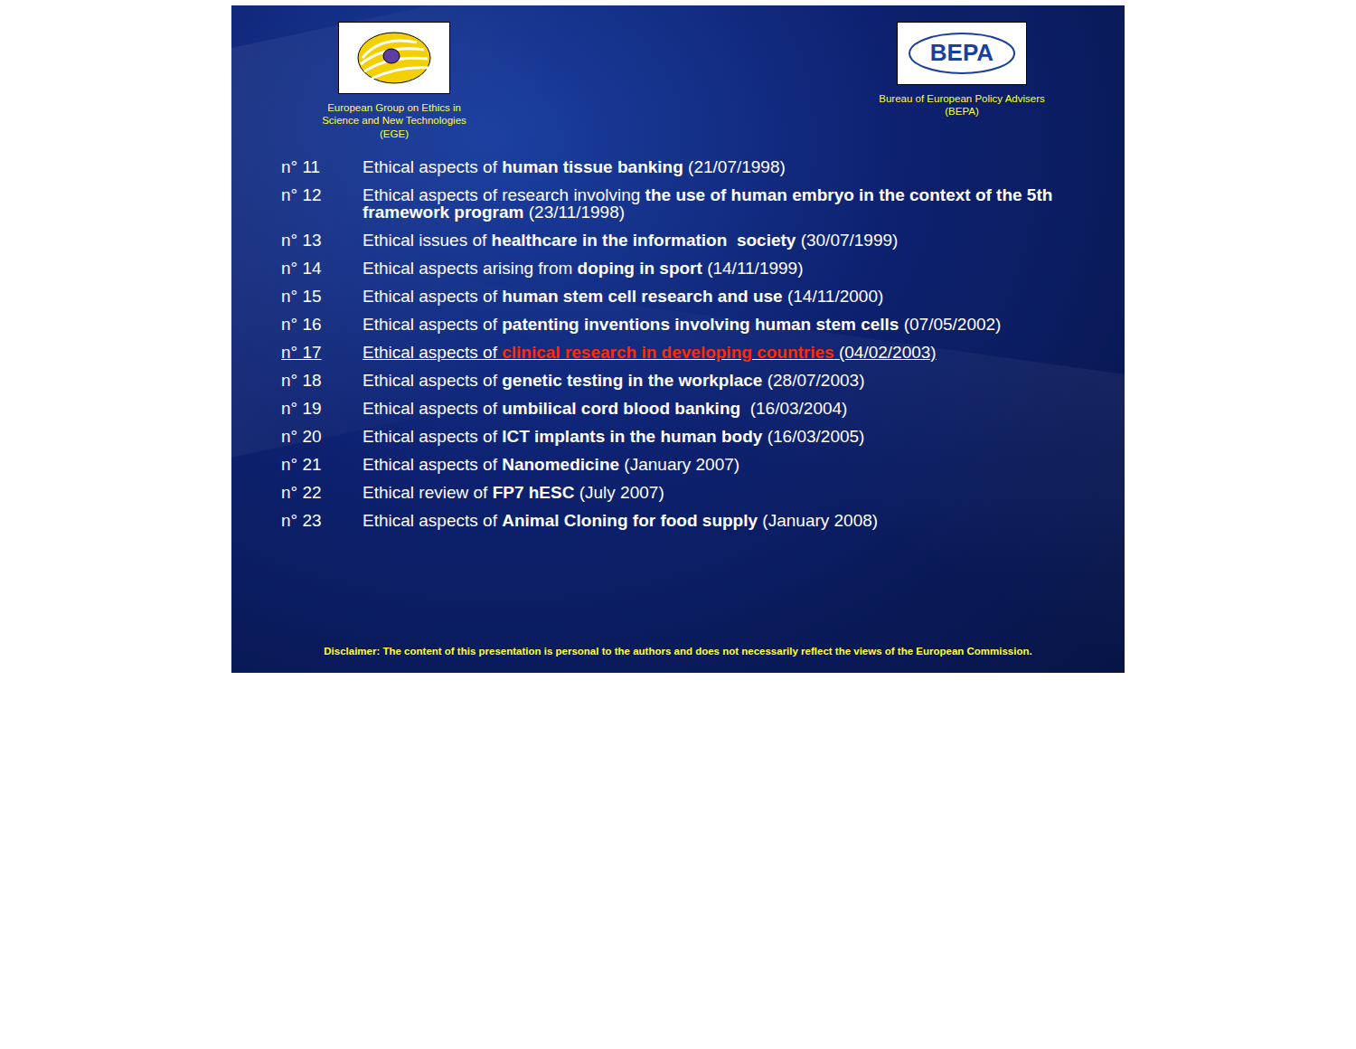European Group on Ethics in
Science and New Technologies
(EGE)
BEPA
Bureau of European Policy Advisers
(BEPA)
| n° 11 | Ethical aspects of human tissue banking (21/07/1998) |
| n° 12 | Ethical aspects of research involving the use of human embryo in the context of the 5th framework program (23/11/1998) |
| n° 13 | Ethical issues of healthcare in the information society (30/07/1999) |
| n° 14 | Ethical aspects arising from doping in sport (14/11/1999) |
| n° 15 | Ethical aspects of human stem cell research and use (14/11/2000) |
| n° 16 | Ethical aspects of patenting inventions involving human stem cells (07/05/2002) |
| n° 17 | Ethical aspects of clinical research in developing countries (04/02/2003) |
| n° 18 | Ethical aspects of genetic testing in the workplace (28/07/2003) |
| n° 19 | Ethical aspects of umbilical cord blood banking (16/03/2004) |
| n° 20 | Ethical aspects of ICT implants in the human body (16/03/2005) |
| n° 21 | Ethical aspects of Nanomedicine (January 2007) |
| n° 22 | Ethical review of FP7 hESC (July 2007) |
| n° 23 | Ethical aspects of Animal Cloning for food supply (January 2008) |
Disclaimer: The content of this presentation is personal to the authors and does not necessarily reflect the views of the European Commission.